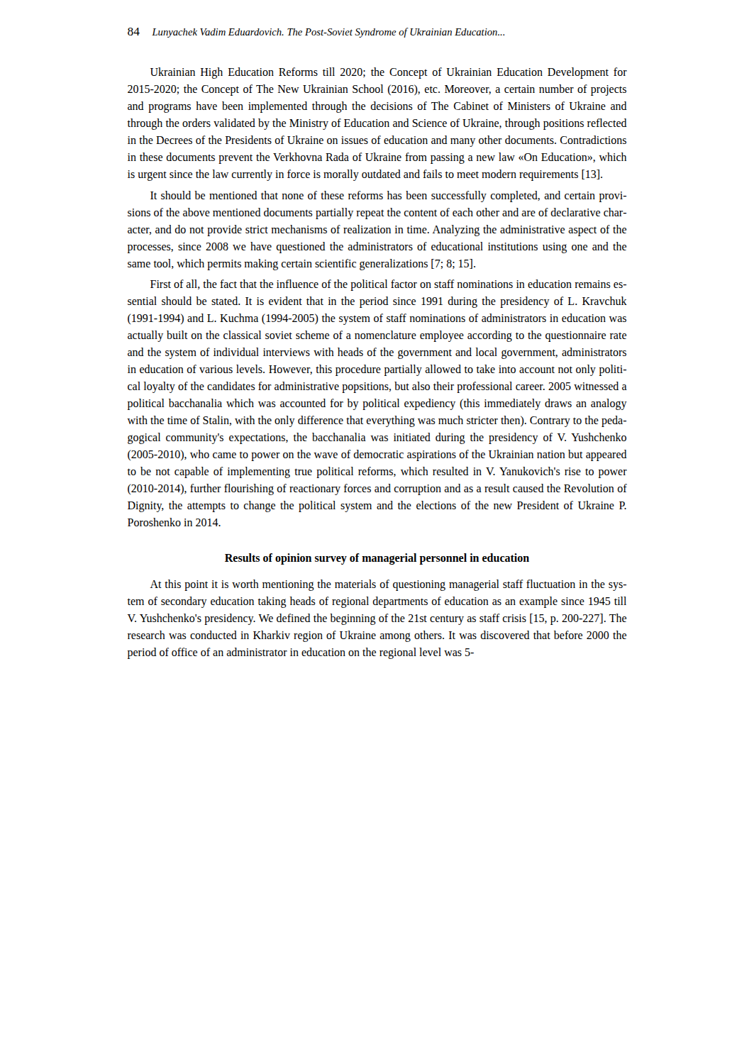84 Lunyachek Vadim Eduardovich. The Post-Soviet Syndrome of Ukrainian Education...
Ukrainian High Education Reforms till 2020; the Concept of Ukrainian Education Development for 2015-2020; the Concept of The New Ukrainian School (2016), etc. Moreover, a certain number of projects and programs have been implemented through the decisions of The Cabinet of Ministers of Ukraine and through the orders validated by the Ministry of Education and Science of Ukraine, through positions reflected in the Decrees of the Presidents of Ukraine on issues of education and many other documents. Contradictions in these documents prevent the Verkhovna Rada of Ukraine from passing a new law «On Education», which is urgent since the law currently in force is morally outdated and fails to meet modern requirements [13].
It should be mentioned that none of these reforms has been successfully completed, and certain provisions of the above mentioned documents partially repeat the content of each other and are of declarative character, and do not provide strict mechanisms of realization in time. Analyzing the administrative aspect of the processes, since 2008 we have questioned the administrators of educational institutions using one and the same tool, which permits making certain scientific generalizations [7; 8; 15].
First of all, the fact that the influence of the political factor on staff nominations in education remains essential should be stated. It is evident that in the period since 1991 during the presidency of L. Kravchuk (1991-1994) and L. Kuchma (1994-2005) the system of staff nominations of administrators in education was actually built on the classical soviet scheme of a nomenclature employee according to the questionnaire rate and the system of individual interviews with heads of the government and local government, administrators in education of various levels. However, this procedure partially allowed to take into account not only political loyalty of the candidates for administrative popsitions, but also their professional career. 2005 witnessed a political bacchanalia which was accounted for by political expediency (this immediately draws an analogy with the time of Stalin, with the only difference that everything was much stricter then). Contrary to the pedagogical community's expectations, the bacchanalia was initiated during the presidency of V. Yushchenko (2005-2010), who came to power on the wave of democratic aspirations of the Ukrainian nation but appeared to be not capable of implementing true political reforms, which resulted in V. Yanukovich's rise to power (2010-2014), further flourishing of reactionary forces and corruption and as a result caused the Revolution of Dignity, the attempts to change the political system and the elections of the new President of Ukraine P. Poroshenko in 2014.
Results of opinion survey of managerial personnel in education
At this point it is worth mentioning the materials of questioning managerial staff fluctuation in the system of secondary education taking heads of regional departments of education as an example since 1945 till V. Yushchenko's presidency. We defined the beginning of the 21st century as staff crisis [15, p. 200-227]. The research was conducted in Kharkiv region of Ukraine among others. It was discovered that before 2000 the period of office of an administrator in education on the regional level was 5-